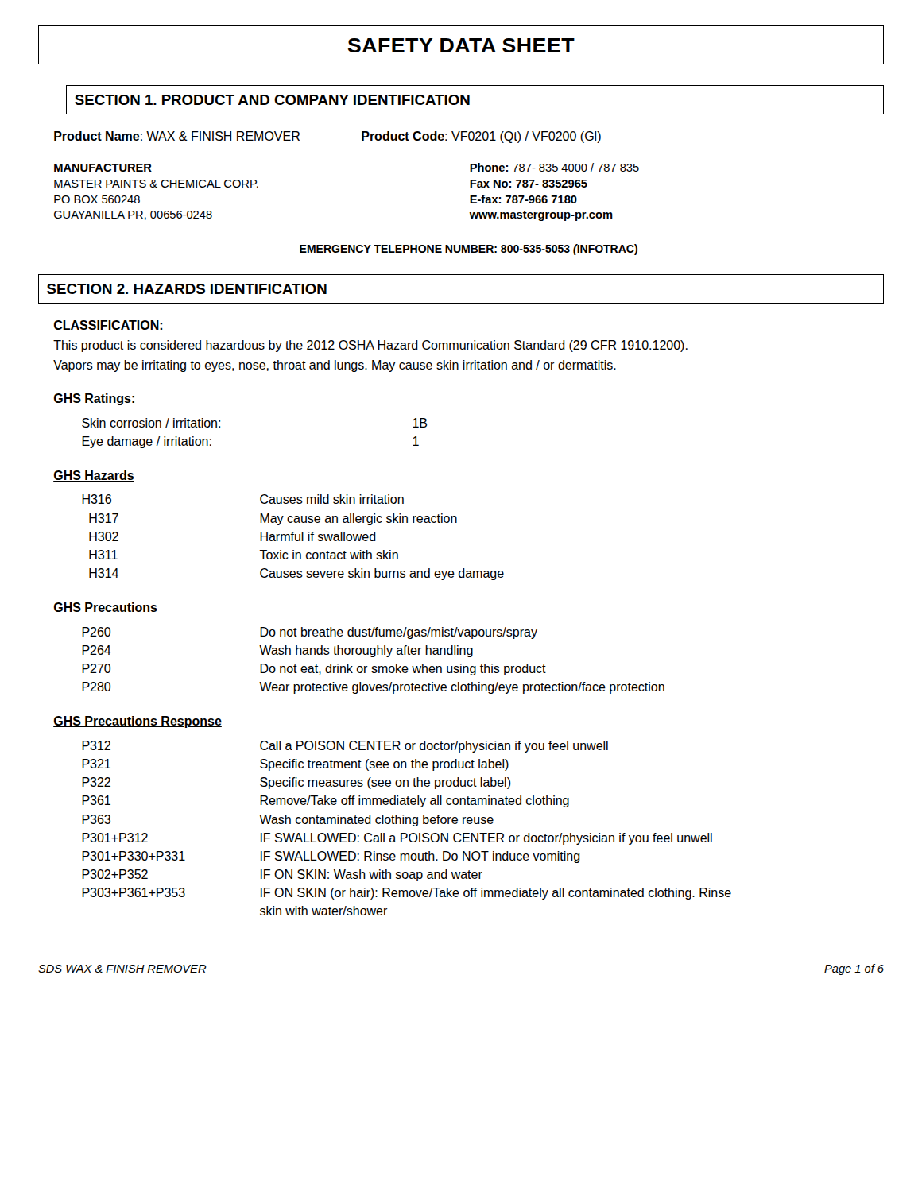SAFETY DATA SHEET
SECTION 1. PRODUCT AND COMPANY IDENTIFICATION
Product Name: WAX & FINISH REMOVER Product Code: VF0201 (Qt) / VF0200 (Gl)
| MANUFACTURER MASTER PAINTS & CHEMICAL CORP. PO BOX 560248 GUAYANILLA PR, 00656-0248 | Phone: 787- 835 4000 / 787 835 Fax No: 787- 8352965 E-fax: 787-966 7180 www.mastergroup-pr.com |
EMERGENCY TELEPHONE NUMBER: 800-535-5053 (INFOTRAC)
SECTION 2. HAZARDS IDENTIFICATION
CLASSIFICATION:
This product is considered hazardous by the 2012 OSHA Hazard Communication Standard (29 CFR 1910.1200).
Vapors may be irritating to eyes, nose, throat and lungs. May cause skin irritation and / or dermatitis.
GHS Ratings:
| Skin corrosion / irritation: | 1B |
| Eye damage / irritation: | 1 |
GHS Hazards
| H316 | Causes mild skin irritation |
| H317 | May cause an allergic skin reaction |
| H302 | Harmful if swallowed |
| H311 | Toxic in contact with skin |
| H314 | Causes severe skin burns and eye damage |
GHS Precautions
| P260 | Do not breathe dust/fume/gas/mist/vapours/spray |
| P264 | Wash hands thoroughly after handling |
| P270 | Do not eat, drink or smoke when using this product |
| P280 | Wear protective gloves/protective clothing/eye protection/face protection |
GHS Precautions Response
| P312 | Call a POISON CENTER or doctor/physician if you feel unwell |
| P321 | Specific treatment (see on the product label) |
| P322 | Specific measures (see on the product label) |
| P361 | Remove/Take off immediately all contaminated clothing |
| P363 | Wash contaminated clothing before reuse |
| P301+P312 | IF SWALLOWED: Call a POISON CENTER or doctor/physician if you feel unwell |
| P301+P330+P331 | IF SWALLOWED: Rinse mouth. Do NOT induce vomiting |
| P302+P352 | IF ON SKIN: Wash with soap and water |
| P303+P361+P353 | IF ON SKIN (or hair): Remove/Take off immediately all contaminated clothing. Rinse |
| | skin with water/shower |
SDS WAX & FINISH REMOVER Page 1 of 6